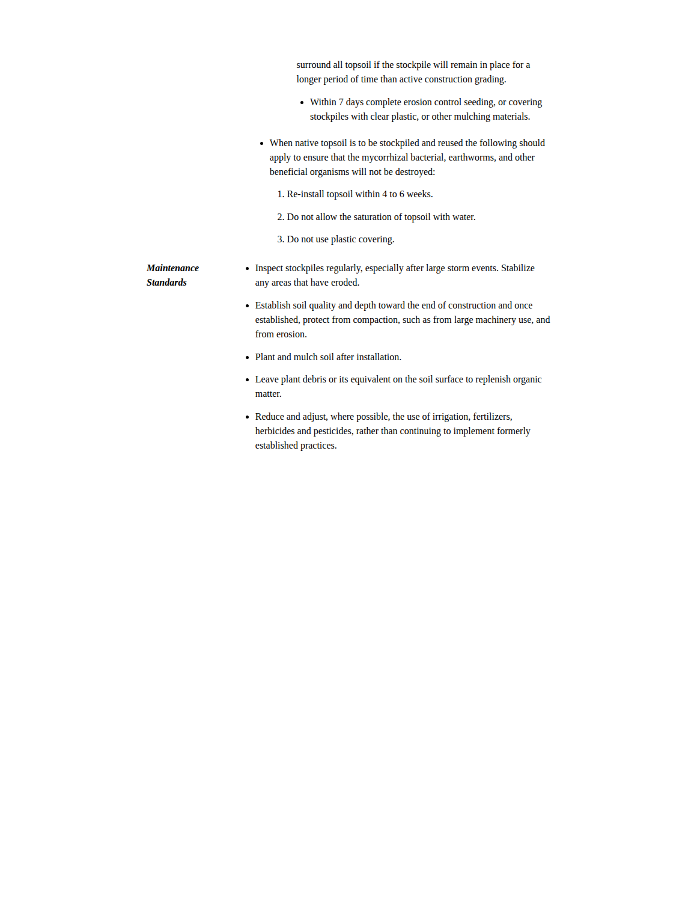surround all topsoil if the stockpile will remain in place for a longer period of time than active construction grading.
Within 7 days complete erosion control seeding, or covering stockpiles with clear plastic, or other mulching materials.
When native topsoil is to be stockpiled and reused the following should apply to ensure that the mycorrhizal bacterial, earthworms, and other beneficial organisms will not be destroyed:
Re-install topsoil within 4 to 6 weeks.
Do not allow the saturation of topsoil with water.
Do not use plastic covering.
Maintenance
Standards
Inspect stockpiles regularly, especially after large storm events. Stabilize any areas that have eroded.
Establish soil quality and depth toward the end of construction and once established, protect from compaction, such as from large machinery use, and from erosion.
Plant and mulch soil after installation.
Leave plant debris or its equivalent on the soil surface to replenish organic matter.
Reduce and adjust, where possible, the use of irrigation, fertilizers, herbicides and pesticides, rather than continuing to implement formerly established practices.